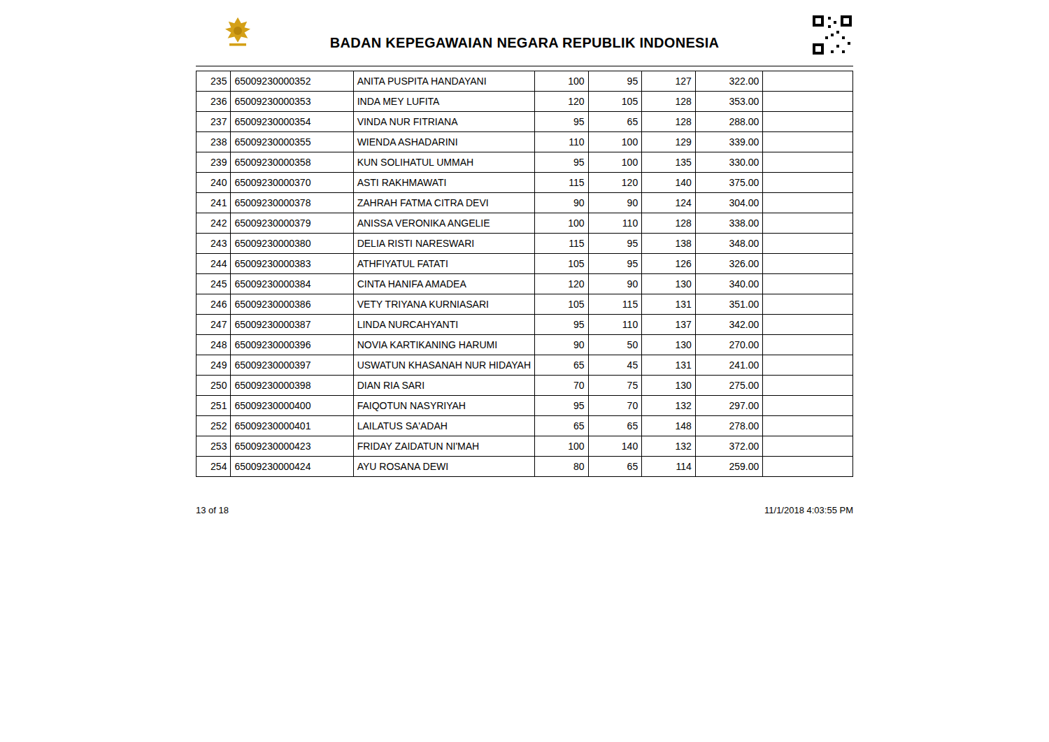BADAN KEPEGAWAIAN NEGARA REPUBLIK INDONESIA
| 235 | 65009230000352 | ANITA PUSPITA HANDAYANI | 100 | 95 | 127 | 322.00 | |
| 236 | 65009230000353 | INDA MEY LUFITA | 120 | 105 | 128 | 353.00 | |
| 237 | 65009230000354 | VINDA NUR FITRIANA | 95 | 65 | 128 | 288.00 | |
| 238 | 65009230000355 | WIENDA ASHADARINI | 110 | 100 | 129 | 339.00 | |
| 239 | 65009230000358 | KUN SOLIHATUL UMMAH | 95 | 100 | 135 | 330.00 | |
| 240 | 65009230000370 | ASTI RAKHMAWATI | 115 | 120 | 140 | 375.00 | |
| 241 | 65009230000378 | ZAHRAH FATMA CITRA DEVI | 90 | 90 | 124 | 304.00 | |
| 242 | 65009230000379 | ANISSA VERONIKA ANGELIE | 100 | 110 | 128 | 338.00 | |
| 243 | 65009230000380 | DELIA RISTI NARESWARI | 115 | 95 | 138 | 348.00 | |
| 244 | 65009230000383 | ATHFIYATUL FATATI | 105 | 95 | 126 | 326.00 | |
| 245 | 65009230000384 | CINTA HANIFA AMADEA | 120 | 90 | 130 | 340.00 | |
| 246 | 65009230000386 | VETY TRIYANA KURNIASARI | 105 | 115 | 131 | 351.00 | |
| 247 | 65009230000387 | LINDA NURCAHYANTI | 95 | 110 | 137 | 342.00 | |
| 248 | 65009230000396 | NOVIA KARTIKANING HARUMI | 90 | 50 | 130 | 270.00 | |
| 249 | 65009230000397 | USWATUN KHASANAH NUR HIDAYAH | 65 | 45 | 131 | 241.00 | |
| 250 | 65009230000398 | DIAN RIA SARI | 70 | 75 | 130 | 275.00 | |
| 251 | 65009230000400 | FAIQOTUN NASYRIYAH | 95 | 70 | 132 | 297.00 | |
| 252 | 65009230000401 | LAILATUS SA'ADAH | 65 | 65 | 148 | 278.00 | |
| 253 | 65009230000423 | FRIDAY ZAIDATUN NI'MAH | 100 | 140 | 132 | 372.00 | |
| 254 | 65009230000424 | AYU ROSANA DEWI | 80 | 65 | 114 | 259.00 | |
13 of 18
11/1/2018 4:03:55 PM